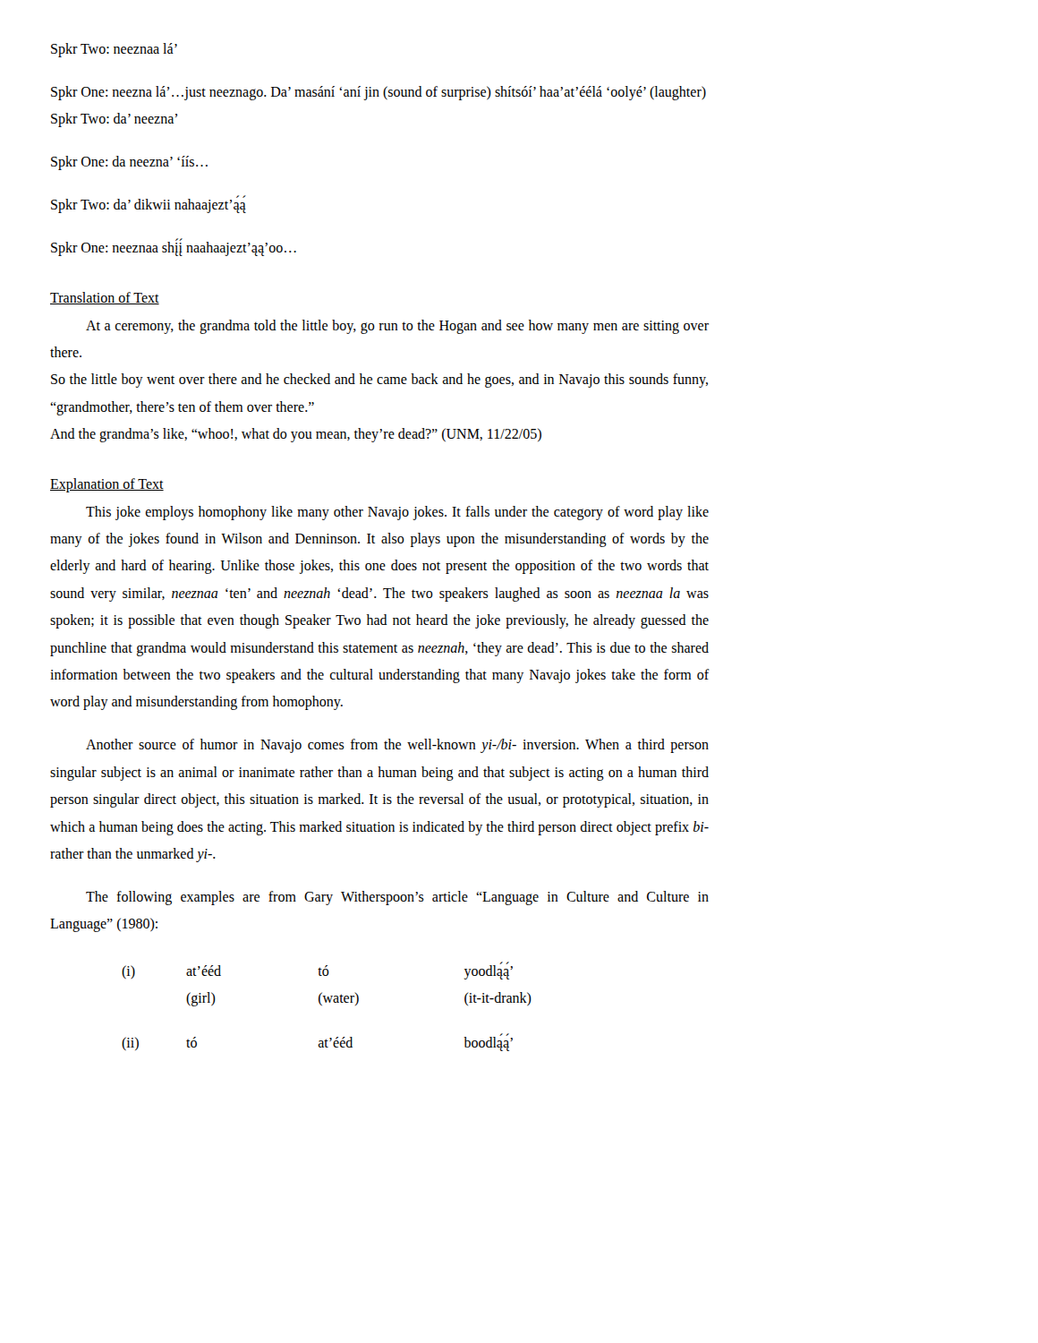Spkr Two: neeznaa lá’
Spkr One: neezna lá’…just neeznago. Da’ masání ‘aní jin (sound of surprise) shítsóí’ haa’at’éélá ‘oolyé’ (laughter)
Spkr Two: da’ neezna’
Spkr One: da neezna’ ‘íís…
Spkr Two: da’ dikwii nahaajezt’ą́ą́
Spkr One: neeznaa shį́į́ naahaajezt’ąą’oo…
Translation of Text
At a ceremony, the grandma told the little boy, go run to the Hogan and see how many men are sitting over there.
So the little boy went over there and he checked and he came back and he goes, and in Navajo this sounds funny, “grandmother, there’s ten of them over there.”
And the grandma’s like, “whoo!, what do you mean, they’re dead?” (UNM, 11/22/05)
Explanation of Text
This joke employs homophony like many other Navajo jokes. It falls under the category of word play like many of the jokes found in Wilson and Denninson. It also plays upon the misunderstanding of words by the elderly and hard of hearing. Unlike those jokes, this one does not present the opposition of the two words that sound very similar, neeznaa ‘ten’ and neeznah ‘dead’. The two speakers laughed as soon as neeznaa la was spoken; it is possible that even though Speaker Two had not heard the joke previously, he already guessed the punchline that grandma would misunderstand this statement as neeznah, ‘they are dead’. This is due to the shared information between the two speakers and the cultural understanding that many Navajo jokes take the form of word play and misunderstanding from homophony.
Another source of humor in Navajo comes from the well-known yi-/bi- inversion. When a third person singular subject is an animal or inanimate rather than a human being and that subject is acting on a human third person singular direct object, this situation is marked. It is the reversal of the usual, or prototypical, situation, in which a human being does the acting. This marked situation is indicated by the third person direct object prefix bi- rather than the unmarked yi-.
The following examples are from Gary Witherspoon’s article “Language in Culture and Culture in Language” (1980):
| (i) | at’ééd | tó | yoodlą́ą́’ |
| | (girl) | (water) | (it-it-drank) |
| (ii) | tó | at’ééd | boodlą́ą́’ |